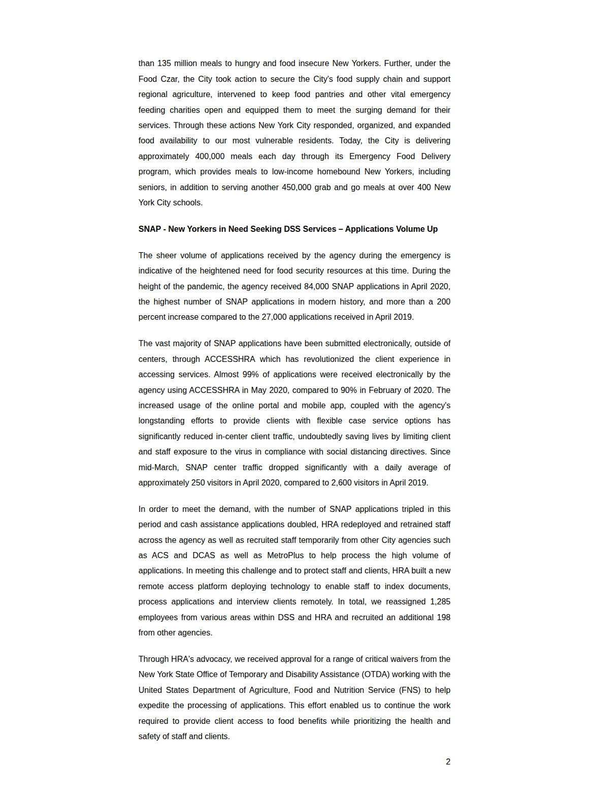than 135 million meals to hungry and food insecure New Yorkers. Further, under the Food Czar, the City took action to secure the City's food supply chain and support regional agriculture, intervened to keep food pantries and other vital emergency feeding charities open and equipped them to meet the surging demand for their services. Through these actions New York City responded, organized, and expanded food availability to our most vulnerable residents. Today, the City is delivering approximately 400,000 meals each day through its Emergency Food Delivery program, which provides meals to low-income homebound New Yorkers, including seniors, in addition to serving another 450,000 grab and go meals at over 400 New York City schools.
SNAP - New Yorkers in Need Seeking DSS Services – Applications Volume Up
The sheer volume of applications received by the agency during the emergency is indicative of the heightened need for food security resources at this time. During the height of the pandemic, the agency received 84,000 SNAP applications in April 2020, the highest number of SNAP applications in modern history, and more than a 200 percent increase compared to the 27,000 applications received in April 2019.
The vast majority of SNAP applications have been submitted electronically, outside of centers, through ACCESSHRA which has revolutionized the client experience in accessing services. Almost 99% of applications were received electronically by the agency using ACCESSHRA in May 2020, compared to 90% in February of 2020. The increased usage of the online portal and mobile app, coupled with the agency's longstanding efforts to provide clients with flexible case service options has significantly reduced in-center client traffic, undoubtedly saving lives by limiting client and staff exposure to the virus in compliance with social distancing directives. Since mid-March, SNAP center traffic dropped significantly with a daily average of approximately 250 visitors in April 2020, compared to 2,600 visitors in April 2019.
In order to meet the demand, with the number of SNAP applications tripled in this period and cash assistance applications doubled, HRA redeployed and retrained staff across the agency as well as recruited staff temporarily from other City agencies such as ACS and DCAS as well as MetroPlus to help process the high volume of applications. In meeting this challenge and to protect staff and clients, HRA built a new remote access platform deploying technology to enable staff to index documents, process applications and interview clients remotely. In total, we reassigned 1,285 employees from various areas within DSS and HRA and recruited an additional 198 from other agencies.
Through HRA's advocacy, we received approval for a range of critical waivers from the New York State Office of Temporary and Disability Assistance (OTDA) working with the United States Department of Agriculture, Food and Nutrition Service (FNS) to help expedite the processing of applications. This effort enabled us to continue the work required to provide client access to food benefits while prioritizing the health and safety of staff and clients.
2